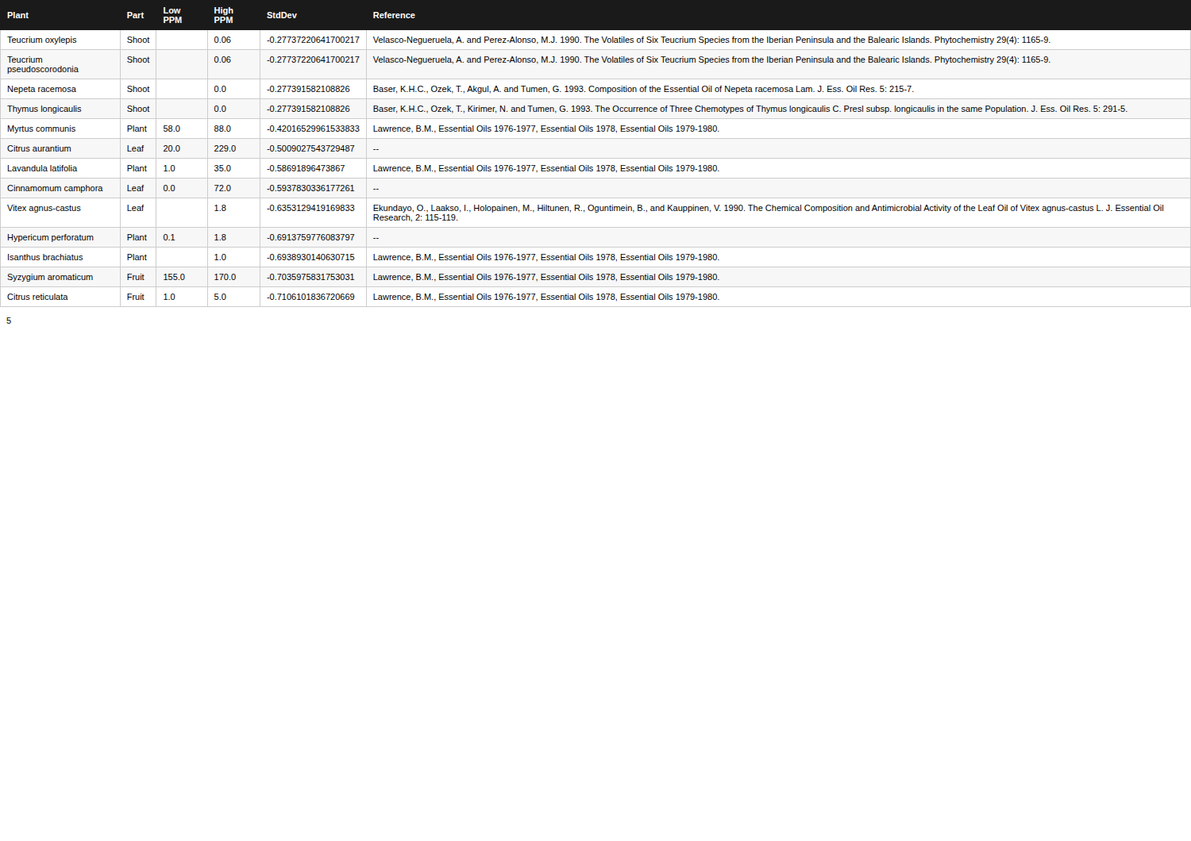| Plant | Part | Low PPM | High PPM | StdDev | Reference |
| --- | --- | --- | --- | --- | --- |
| Teucrium oxylepis | Shoot | | 0.06 | -0.27737220641700217 | Velasco-Negueruela, A. and Perez-Alonso, M.J. 1990. The Volatiles of Six Teucrium Species from the Iberian Peninsula and the Balearic Islands. Phytochemistry 29(4): 1165-9. |
| Teucrium pseudoscorodonia | Shoot | | 0.06 | -0.27737220641700217 | Velasco-Negueruela, A. and Perez-Alonso, M.J. 1990. The Volatiles of Six Teucrium Species from the Iberian Peninsula and the Balearic Islands. Phytochemistry 29(4): 1165-9. |
| Nepeta racemosa | Shoot | | 0.0 | -0.277391582108826 | Baser, K.H.C., Ozek, T., Akgul, A. and Tumen, G. 1993. Composition of the Essential Oil of Nepeta racemosa Lam. J. Ess. Oil Res. 5: 215-7. |
| Thymus longicaulis | Shoot | | 0.0 | -0.277391582108826 | Baser, K.H.C., Ozek, T., Kirimer, N. and Tumen, G. 1993. The Occurrence of Three Chemotypes of Thymus longicaulis C. Presl subsp. longicaulis in the same Population. J. Ess. Oil Res. 5: 291-5. |
| Myrtus communis | Plant | 58.0 | 88.0 | -0.42016529961533833 | Lawrence, B.M., Essential Oils 1976-1977, Essential Oils 1978, Essential Oils 1979-1980. |
| Citrus aurantium | Leaf | 20.0 | 229.0 | -0.5009027543729487 | -- |
| Lavandula latifolia | Plant | 1.0 | 35.0 | -0.58691896473867 | Lawrence, B.M., Essential Oils 1976-1977, Essential Oils 1978, Essential Oils 1979-1980. |
| Cinnamomum camphora | Leaf | 0.0 | 72.0 | -0.5937830336177261 | -- |
| Vitex agnus-castus | Leaf | | 1.8 | -0.6353129419169833 | Ekundayo, O., Laakso, I., Holopainen, M., Hiltunen, R., Oguntimein, B., and Kauppinen, V. 1990. The Chemical Composition and Antimicrobial Activity of the Leaf Oil of Vitex agnus-castus L. J. Essential Oil Research, 2: 115-119. |
| Hypericum perforatum | Plant | 0.1 | 1.8 | -0.6913759776083797 | -- |
| Isanthus brachiatus | Plant | | 1.0 | -0.6938930140630715 | Lawrence, B.M., Essential Oils 1976-1977, Essential Oils 1978, Essential Oils 1979-1980. |
| Syzygium aromaticum | Fruit | 155.0 | 170.0 | -0.7035975831753031 | Lawrence, B.M., Essential Oils 1976-1977, Essential Oils 1978, Essential Oils 1979-1980. |
| Citrus reticulata | Fruit | 1.0 | 5.0 | -0.7106101836720669 | Lawrence, B.M., Essential Oils 1976-1977, Essential Oils 1978, Essential Oils 1979-1980. |
5